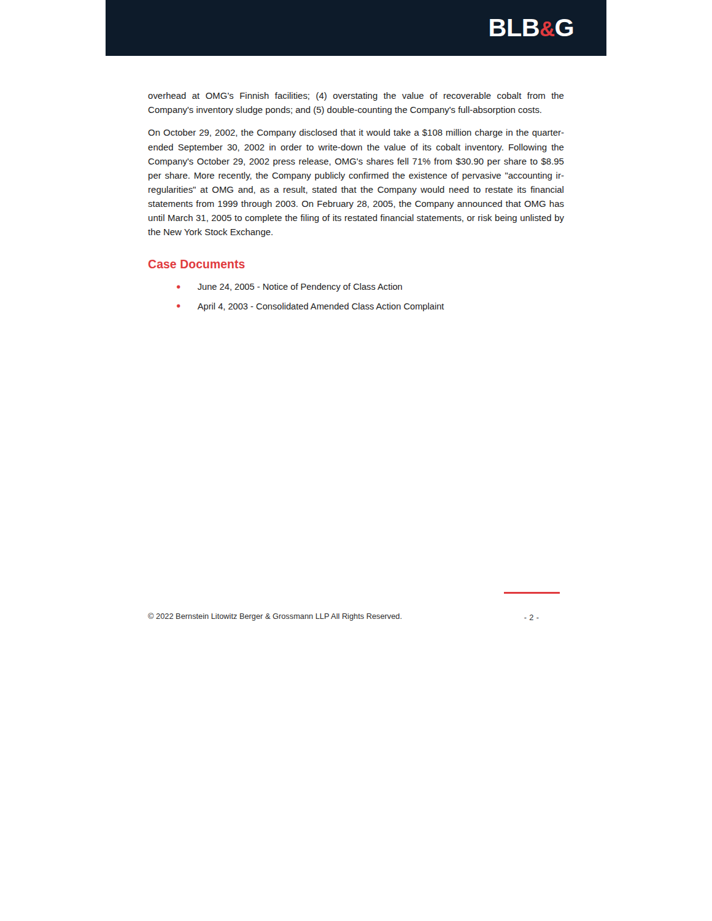BLB&G
overhead at OMG's Finnish facilities; (4) overstating the value of recoverable cobalt from the Company's inventory sludge ponds; and (5) double-counting the Company's full-absorption costs.
On October 29, 2002, the Company disclosed that it would take a $108 million charge in the quarter-ended September 30, 2002 in order to write-down the value of its cobalt inventory. Following the Company's October 29, 2002 press release, OMG's shares fell 71% from $30.90 per share to $8.95 per share. More recently, the Company publicly confirmed the existence of pervasive "accounting irregularities" at OMG and, as a result, stated that the Company would need to restate its financial statements from 1999 through 2003. On February 28, 2005, the Company announced that OMG has until March 31, 2005 to complete the filing of its restated financial statements, or risk being unlisted by the New York Stock Exchange.
Case Documents
June 24, 2005 - Notice of Pendency of Class Action
April 4, 2003 - Consolidated Amended Class Action Complaint
© 2022 Bernstein Litowitz Berger & Grossmann LLP All Rights Reserved.
- 2 -